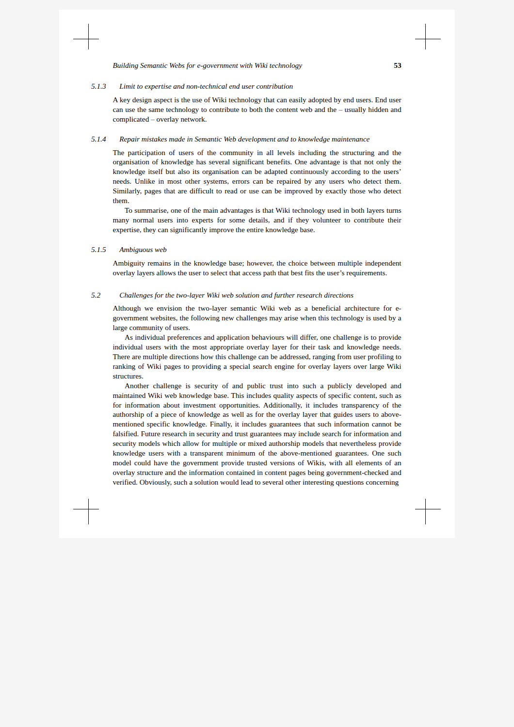Building Semantic Webs for e-government with Wiki technology 53
5.1.3 Limit to expertise and non-technical end user contribution
A key design aspect is the use of Wiki technology that can easily adopted by end users. End user can use the same technology to contribute to both the content web and the – usually hidden and complicated – overlay network.
5.1.4 Repair mistakes made in Semantic Web development and to knowledge maintenance
The participation of users of the community in all levels including the structuring and the organisation of knowledge has several significant benefits. One advantage is that not only the knowledge itself but also its organisation can be adapted continuously according to the users’ needs. Unlike in most other systems, errors can be repaired by any users who detect them. Similarly, pages that are difficult to read or use can be improved by exactly those who detect them.
To summarise, one of the main advantages is that Wiki technology used in both layers turns many normal users into experts for some details, and if they volunteer to contribute their expertise, they can significantly improve the entire knowledge base.
5.1.5 Ambiguous web
Ambiguity remains in the knowledge base; however, the choice between multiple independent overlay layers allows the user to select that access path that best fits the user’s requirements.
5.2 Challenges for the two-layer Wiki web solution and further research directions
Although we envision the two-layer semantic Wiki web as a beneficial architecture for e-government websites, the following new challenges may arise when this technology is used by a large community of users.
As individual preferences and application behaviours will differ, one challenge is to provide individual users with the most appropriate overlay layer for their task and knowledge needs. There are multiple directions how this challenge can be addressed, ranging from user profiling to ranking of Wiki pages to providing a special search engine for overlay layers over large Wiki structures.
Another challenge is security of and public trust into such a publicly developed and maintained Wiki web knowledge base. This includes quality aspects of specific content, such as for information about investment opportunities. Additionally, it includes transparency of the authorship of a piece of knowledge as well as for the overlay layer that guides users to above-mentioned specific knowledge. Finally, it includes guarantees that such information cannot be falsified. Future research in security and trust guarantees may include search for information and security models which allow for multiple or mixed authorship models that nevertheless provide knowledge users with a transparent minimum of the above-mentioned guarantees. One such model could have the government provide trusted versions of Wikis, with all elements of an overlay structure and the information contained in content pages being government-checked and verified. Obviously, such a solution would lead to several other interesting questions concerning